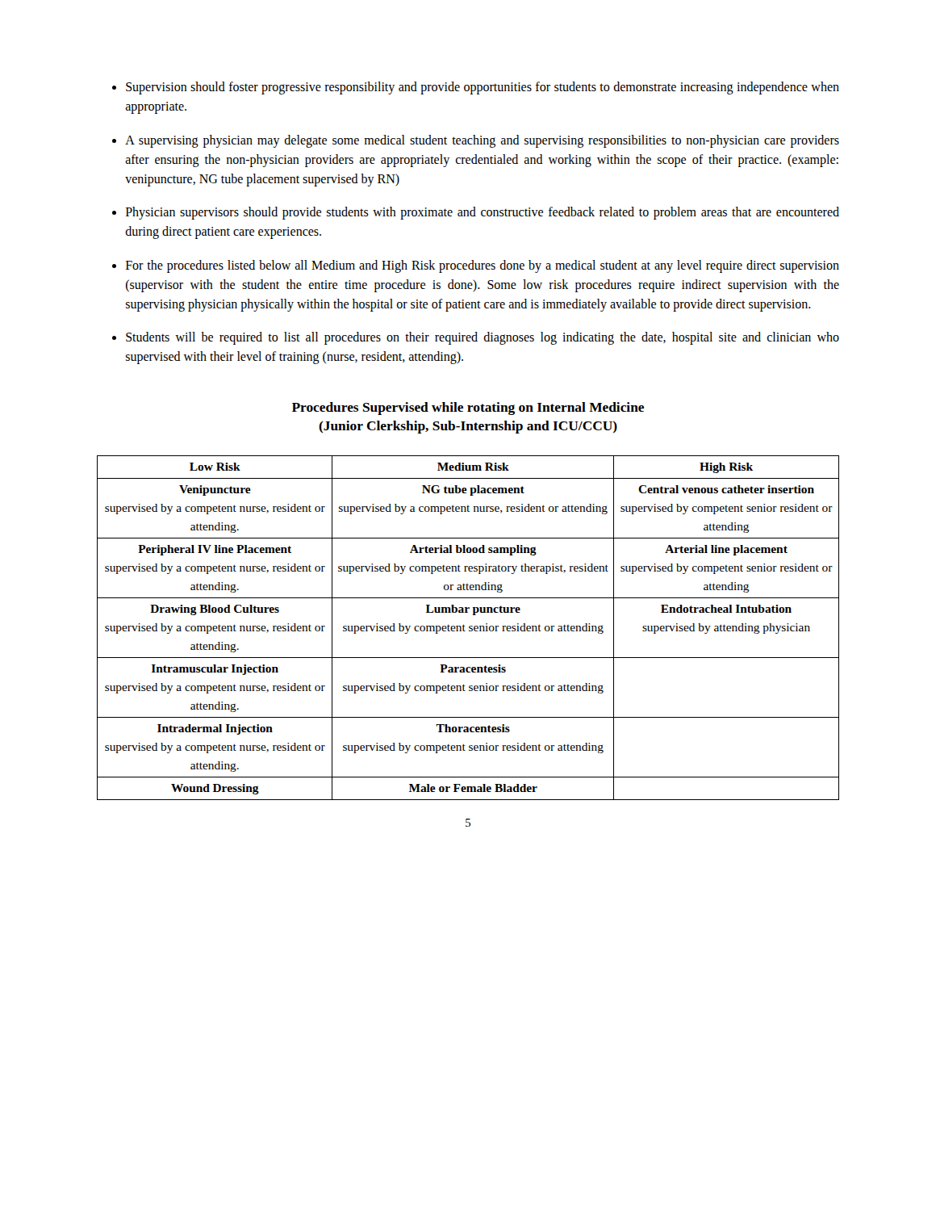Supervision should foster progressive responsibility and provide opportunities for students to demonstrate increasing independence when appropriate.
A supervising physician may delegate some medical student teaching and supervising responsibilities to non-physician care providers after ensuring the non-physician providers are appropriately credentialed and working within the scope of their practice. (example: venipuncture, NG tube placement supervised by RN)
Physician supervisors should provide students with proximate and constructive feedback related to problem areas that are encountered during direct patient care experiences.
For the procedures listed below all Medium and High Risk procedures done by a medical student at any level require direct supervision (supervisor with the student the entire time procedure is done). Some low risk procedures require indirect supervision with the supervising physician physically within the hospital or site of patient care and is immediately available to provide direct supervision.
Students will be required to list all procedures on their required diagnoses log indicating the date, hospital site and clinician who supervised with their level of training (nurse, resident, attending).
Procedures Supervised while rotating on Internal Medicine (Junior Clerkship, Sub-Internship and ICU/CCU)
| Low Risk | Medium Risk | High Risk |
| --- | --- | --- |
| Venipuncture supervised by a competent nurse, resident or attending. | NG tube placement supervised by a competent nurse, resident or attending | Central venous catheter insertion supervised by competent senior resident or attending |
| Peripheral IV line Placement supervised by a competent nurse, resident or attending. | Arterial blood sampling supervised by competent respiratory therapist, resident or attending | Arterial line placement supervised by competent senior resident or attending |
| Drawing Blood Cultures supervised by a competent nurse, resident or attending. | Lumbar puncture supervised by competent senior resident or attending | Endotracheal Intubation supervised by attending physician |
| Intramuscular Injection supervised by a competent nurse, resident or attending. | Paracentesis supervised by competent senior resident or attending | |
| Intradermal Injection supervised by a competent nurse, resident or attending. | Thoracentesis supervised by competent senior resident or attending | |
| Wound Dressing | Male or Female Bladder | |
5